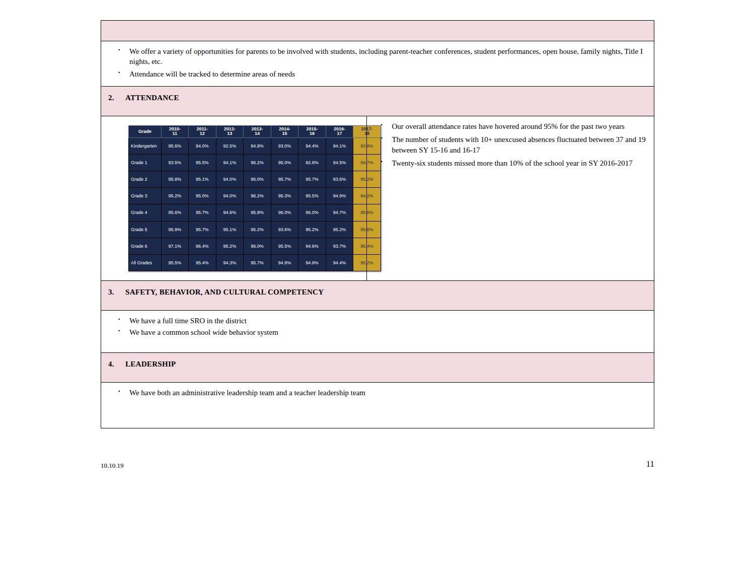| We offer a variety of opportunities for parents to be involved with students, including parent-teacher conferences, student performances, open house, family nights, Title I nights, etc. Attendance will be tracked to determine areas of needs |
| 2. ATTENDANCE |
| / Grade / 2010- 11 / 2011- 12 / 2012- 13 / 2013- 14 / 2014- 15 / 2015- 16 / 2016- 17 / 2017- 18 / / --- / --- / --- / --- / --- / --- / --- / --- / --- / / Kindergarten / 95.6% / 94.0% / 92.5% / 94.8% / 93.0% / 94.4% / 94.1% / 93.9% / / Grade 1 / 93.5% / 95.5% / 94.1% / 96.2% / 95.0% / 92.8% / 94.5% / 94.7% / / Grade 2 / 95.8% / 95.1% / 94.0% / 96.0% / 95.7% / 95.7% / 93.6% / 95.2% / / Grade 3 / 95.2% / 95.0% / 94.0% / 96.2% / 95.3% / 95.5% / 94.9% / 94.2% / / Grade 4 / 95.6% / 95.7% / 94.6% / 95.8% / 96.0% / 96.0% / 94.7% / 95.6% / / Grade 5 / 95.9% / 95.7% / 95.1% / 95.2% / 93.6% / 95.2% / 95.2% / 95.6% / / Grade 6 / 97.1% / 96.4% / 95.2% / 96.0% / 95.5% / 94.6% / 93.7% / 95.4% / / All Grades / 95.5% / 95.4% / 94.3% / 95.7% / 94.9% / 94.9% / 94.4% / 95.2% / | Our overall attendance rates have hovered around 95% for the past two years The number of students with 10+ unexcused absences fluctuated between 37 and 19 between SY 15-16 and 16-17 Twenty-six students missed more than 10% of the school year in SY 2016-2017 |
| 3. SAFETY, BEHAVIOR, AND CULTURAL COMPETENCY |
| We have a full time SRO in the district We have a common school wide behavior system |
| 4. LEADERSHIP |
| We have both an administrative leadership team and a teacher leadership team |
10.10.19
11